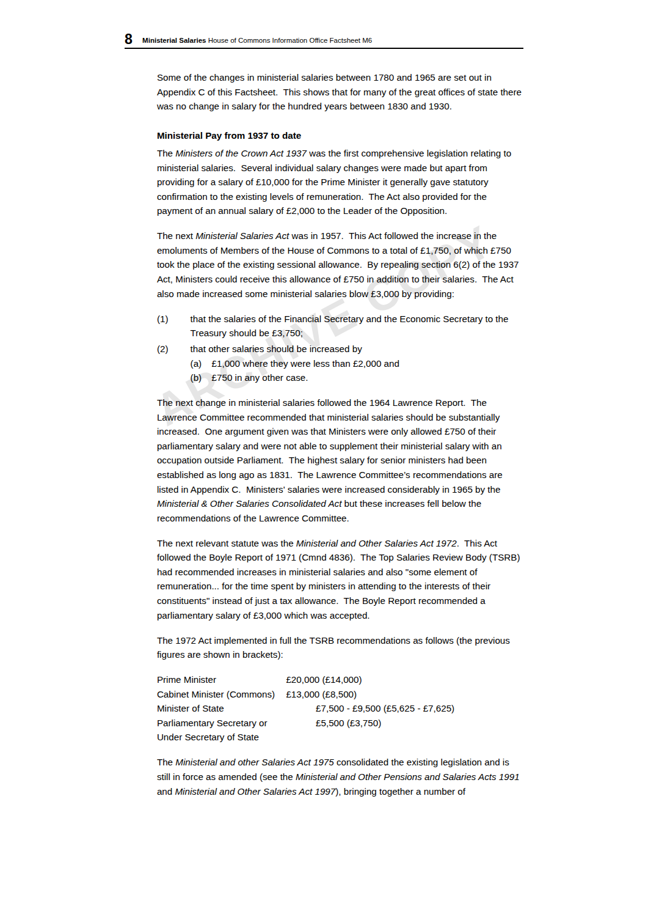ARCHIVE COPY
8
Ministerial Salaries House of Commons Information Office Factsheet M6
Some of the changes in ministerial salaries between 1780 and 1965 are set out in Appendix C of this Factsheet. This shows that for many of the great offices of state there was no change in salary for the hundred years between 1830 and 1930.
Ministerial Pay from 1937 to date
The Ministers of the Crown Act 1937 was the first comprehensive legislation relating to ministerial salaries. Several individual salary changes were made but apart from providing for a salary of £10,000 for the Prime Minister it generally gave statutory confirmation to the existing levels of remuneration. The Act also provided for the payment of an annual salary of £2,000 to the Leader of the Opposition.
The next Ministerial Salaries Act was in 1957. This Act followed the increase in the emoluments of Members of the House of Commons to a total of £1,750, of which £750 took the place of the existing sessional allowance. By repealing section 6(2) of the 1937 Act, Ministers could receive this allowance of £750 in addition to their salaries. The Act also made increased some ministerial salaries blow £3,000 by providing:
(1) that the salaries of the Financial Secretary and the Economic Secretary to the Treasury should be £3,750;
(2) that other salaries should be increased by
(a)£1,000 where they were less than £2,000 and
(b)£750 in any other case.
The next change in ministerial salaries followed the 1964 Lawrence Report. The Lawrence Committee recommended that ministerial salaries should be substantially increased. One argument given was that Ministers were only allowed £750 of their parliamentary salary and were not able to supplement their ministerial salary with an occupation outside Parliament. The highest salary for senior ministers had been established as long ago as 1831. The Lawrence Committee’s recommendations are listed in Appendix C. Ministers' salaries were increased considerably in 1965 by the Ministerial & Other Salaries Consolidated Act but these increases fell below the recommendations of the Lawrence Committee.
The next relevant statute was the Ministerial and Other Salaries Act 1972. This Act followed the Boyle Report of 1971 (Cmnd 4836). The Top Salaries Review Body (TSRB) had recommended increases in ministerial salaries and also "some element of remuneration... for the time spent by ministers in attending to the interests of their constituents" instead of just a tax allowance. The Boyle Report recommended a parliamentary salary of £3,000 which was accepted.
The 1972 Act implemented in full the TSRB recommendations as follows (the previous figures are shown in brackets):
| Prime Minister | £20,000 (£14,000) |
| Cabinet Minister (Commons) | £13,000 (£8,500) |
| Minister of State | £7,500 - £9,500 (£5,625 - £7,625) |
| Parliamentary Secretary or | £5,500 (£3,750) |
| Under Secretary of State | |
The Ministerial and other Salaries Act 1975 consolidated the existing legislation and is still in force as amended (see the Ministerial and Other Pensions and Salaries Acts 1991 and Ministerial and Other Salaries Act 1997), bringing together a number of